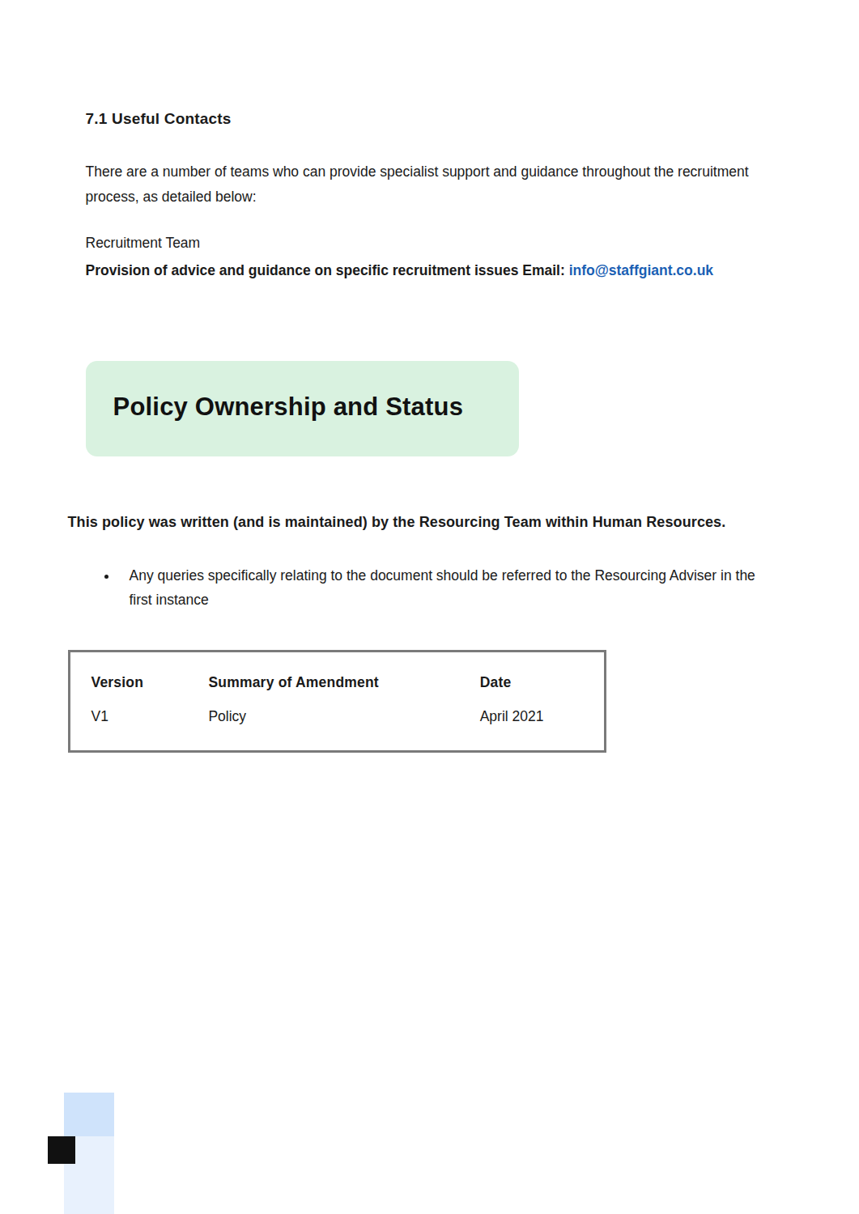7.1 Useful Contacts
There are a number of teams who can provide specialist support and guidance throughout the recruitment process, as detailed below:
Recruitment Team
Provision of advice and guidance on specific recruitment issues Email: info@staffgiant.co.uk
Policy Ownership and Status
This policy was written (and is maintained) by the Resourcing Team within Human Resources.
Any queries specifically relating to the document should be referred to the Resourcing Adviser in the first instance
| Version | Summary of Amendment | Date |
| --- | --- | --- |
| V1 | Policy | April 2021 |